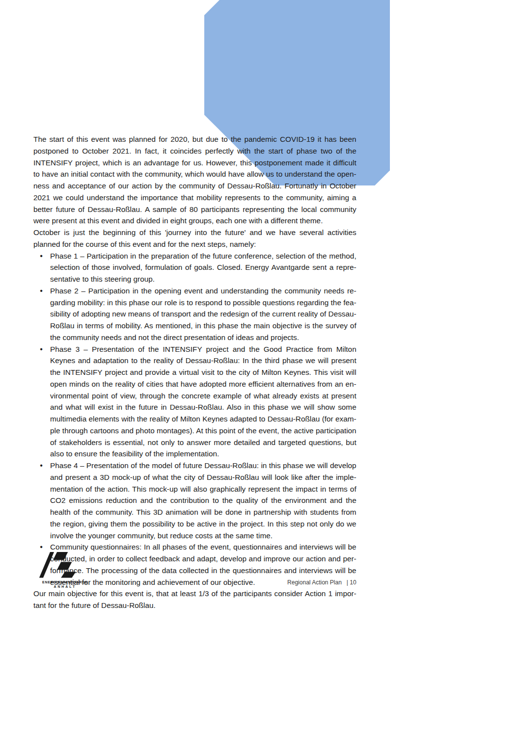The start of this event was planned for 2020, but due to the pandemic COVID-19 it has been postponed to October 2021. In fact, it coincides perfectly with the start of phase two of the INTENSIFY project, which is an advantage for us. However, this postponement made it difficult to have an initial contact with the community, which would have allow us to understand the openness and acceptance of our action by the community of Dessau-Roßlau. Fortunatly in October 2021 we could understand the importance that mobility represents to the community, aiming a better future of Dessau-Roßlau. A sample of 80 participants representing the local community were present at this event and divided in eight groups, each one with a different theme.
October is just the beginning of this 'journey into the future' and we have several activities planned for the course of this event and for the next steps, namely:
Phase 1 – Participation in the preparation of the future conference, selection of the method, selection of those involved, formulation of goals. Closed. Energy Avantgarde sent a representative to this steering group.
Phase 2 – Participation in the opening event and understanding the community needs regarding mobility: in this phase our role is to respond to possible questions regarding the feasibility of adopting new means of transport and the redesign of the current reality of Dessau-Roßlau in terms of mobility. As mentioned, in this phase the main objective is the survey of the community needs and not the direct presentation of ideas and projects.
Phase 3 – Presentation of the INTENSIFY project and the Good Practice from Milton Keynes and adaptation to the reality of Dessau-Roßlau: In the third phase we will present the INTENSIFY project and provide a virtual visit to the city of Milton Keynes. This visit will open minds on the reality of cities that have adopted more efficient alternatives from an environmental point of view, through the concrete example of what already exists at present and what will exist in the future in Dessau-Roßlau. Also in this phase we will show some multimedia elements with the reality of Milton Keynes adapted to Dessau-Roßlau (for example through cartoons and photo montages). At this point of the event, the active participation of stakeholders is essential, not only to answer more detailed and targeted questions, but also to ensure the feasibility of the implementation.
Phase 4 – Presentation of the model of future Dessau-Roßlau: in this phase we will develop and present a 3D mock-up of what the city of Dessau-Roßlau will look like after the implementation of the action. This mock-up will also graphically represent the impact in terms of CO2 emissions reduction and the contribution to the quality of the environment and the health of the community. This 3D animation will be done in partnership with students from the region, giving them the possibility to be active in the project. In this step not only do we involve the younger community, but reduce costs at the same time.
Community questionnaires: In all phases of the event, questionnaires and interviews will be conducted, in order to collect feedback and adapt, develop and improve our action and performance. The processing of the data collected in the questionnaires and interviews will be essential for the monitoring and achievement of our objective.
Our main objective for this event is, that at least 1/3 of the participants consider Action 1 important for the future of Dessau-Roßlau.
ENERGIEAVANTGARDE
ANHALT
Regional Action Plan | 10